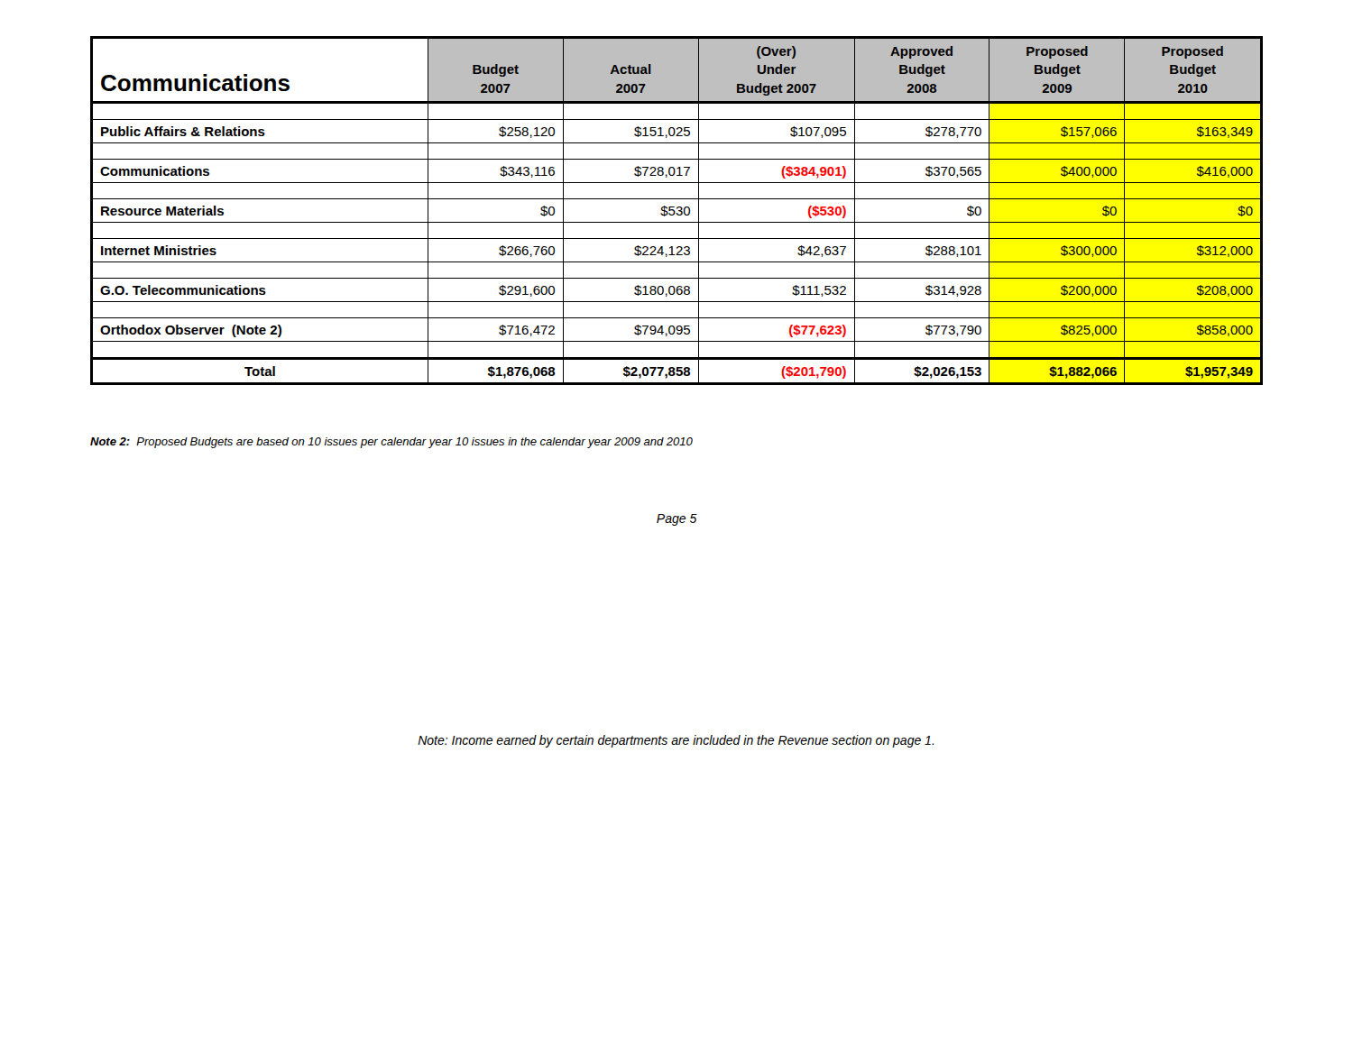| Communications | Budget 2007 | Actual 2007 | (Over) Under Budget 2007 | Approved Budget 2008 | Proposed Budget 2009 | Proposed Budget 2010 |
| --- | --- | --- | --- | --- | --- | --- |
| Public Affairs & Relations | $258,120 | $151,025 | $107,095 | $278,770 | $157,066 | $163,349 |
| Communications | $343,116 | $728,017 | ($384,901) | $370,565 | $400,000 | $416,000 |
| Resource Materials | $0 | $530 | ($530) | $0 | $0 | $0 |
| Internet Ministries | $266,760 | $224,123 | $42,637 | $288,101 | $300,000 | $312,000 |
| G.O. Telecommunications | $291,600 | $180,068 | $111,532 | $314,928 | $200,000 | $208,000 |
| Orthodox Observer (Note 2) | $716,472 | $794,095 | ($77,623) | $773,790 | $825,000 | $858,000 |
| Total | $1,876,068 | $2,077,858 | ($201,790) | $2,026,153 | $1,882,066 | $1,957,349 |
Note 2: Proposed Budgets are based on 10 issues per calendar year 10 issues in the calendar year 2009 and 2010
Page 5
Note: Income earned by certain departments are included in the Revenue section on page 1.